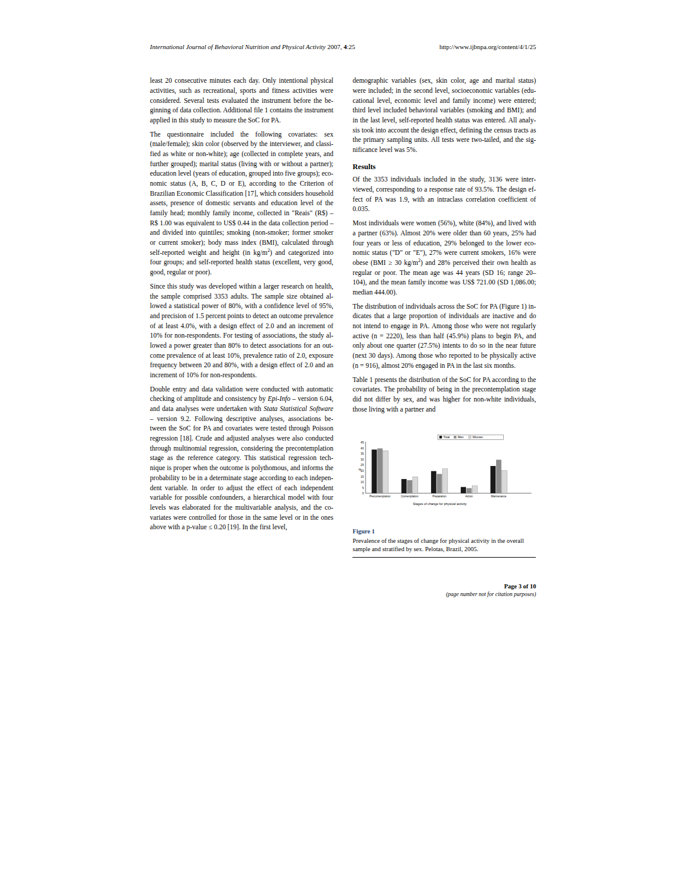International Journal of Behavioral Nutrition and Physical Activity 2007, 4:25
http://www.ijbnpa.org/content/4/1/25
least 20 consecutive minutes each day. Only intentional physical activities, such as recreational, sports and fitness activities were considered. Several tests evaluated the instrument before the beginning of data collection. Additional file 1 contains the instrument applied in this study to measure the SoC for PA.
The questionnaire included the following covariates: sex (male/female); skin color (observed by the interviewer, and classified as white or non-white); age (collected in complete years, and further grouped); marital status (living with or without a partner); education level (years of education, grouped into five groups); economic status (A, B, C, D or E), according to the Criterion of Brazilian Economic Classification [17], which considers household assets, presence of domestic servants and education level of the family head; monthly family income, collected in "Reais" (R$) – R$ 1.00 was equivalent to US$ 0.44 in the data collection period – and divided into quintiles; smoking (non-smoker; former smoker or current smoker); body mass index (BMI), calculated through self-reported weight and height (in kg/m2) and categorized into four groups; and self-reported health status (excellent, very good, good, regular or poor).
Since this study was developed within a larger research on health, the sample comprised 3353 adults. The sample size obtained allowed a statistical power of 80%, with a confidence level of 95%, and precision of 1.5 percent points to detect an outcome prevalence of at least 4.0%, with a design effect of 2.0 and an increment of 10% for non-respondents. For testing of associations, the study allowed a power greater than 80% to detect associations for an outcome prevalence of at least 10%, prevalence ratio of 2.0, exposure frequency between 20 and 80%, with a design effect of 2.0 and an increment of 10% for non-respondents.
Double entry and data validation were conducted with automatic checking of amplitude and consistency by Epi-Info – version 6.04, and data analyses were undertaken with Stata Statistical Software – version 9.2. Following descriptive analyses, associations between the SoC for PA and covariates were tested through Poisson regression [18]. Crude and adjusted analyses were also conducted through multinomial regression, considering the precontemplation stage as the reference category. This statistical regression technique is proper when the outcome is polythomous, and informs the probability to be in a determinate stage according to each independent variable. In order to adjust the effect of each independent variable for possible confounders, a hierarchical model with four levels was elaborated for the multivariable analysis, and the covariates were controlled for those in the same level or in the ones above with a p-value ≤ 0.20 [19]. In the first level,
demographic variables (sex, skin color, age and marital status) were included; in the second level, socioeconomic variables (educational level, economic level and family income) were entered; third level included behavioral variables (smoking and BMI); and in the last level, self-reported health status was entered. All analysis took into account the design effect, defining the census tracts as the primary sampling units. All tests were two-tailed, and the significance level was 5%.
Results
Of the 3353 individuals included in the study, 3136 were interviewed, corresponding to a response rate of 93.5%. The design effect of PA was 1.9, with an intraclass correlation coefficient of 0.035.
Most individuals were women (56%), white (84%), and lived with a partner (63%). Almost 20% were older than 60 years, 25% had four years or less of education, 29% belonged to the lower economic status ("D" or "E"), 27% were current smokers, 16% were obese (BMI ≥ 30 kg/m2) and 28% perceived their own health as regular or poor. The mean age was 44 years (SD 16; range 20–104), and the mean family income was US$ 721.00 (SD 1,086.00; median 444.00).
The distribution of individuals across the SoC for PA (Figure 1) indicates that a large proportion of individuals are inactive and do not intend to engage in PA. Among those who were not regularly active (n = 2220), less than half (45.9%) plans to begin PA, and only about one quarter (27.5%) intents to do so in the near future (next 30 days). Among those who reported to be physically active (n = 916), almost 20% engaged in PA in the last six months.
Table 1 presents the distribution of the SoC for PA according to the covariates. The probability of being in the precontemplation stage did not differ by sex, and was higher for non-white individuals, those living with a partner and
Total Men Women 45 40 35 30 25 20 15 10 5 0 % Precontemplation Contemplation Preparation Action Maintenance Stages of change for physical activity
Figure 1 Prevalence of the stages of change for physical activity in the overall sample and stratified by sex. Pelotas, Brazil, 2005.
Page 3 of 10
(page number not for citation purposes)